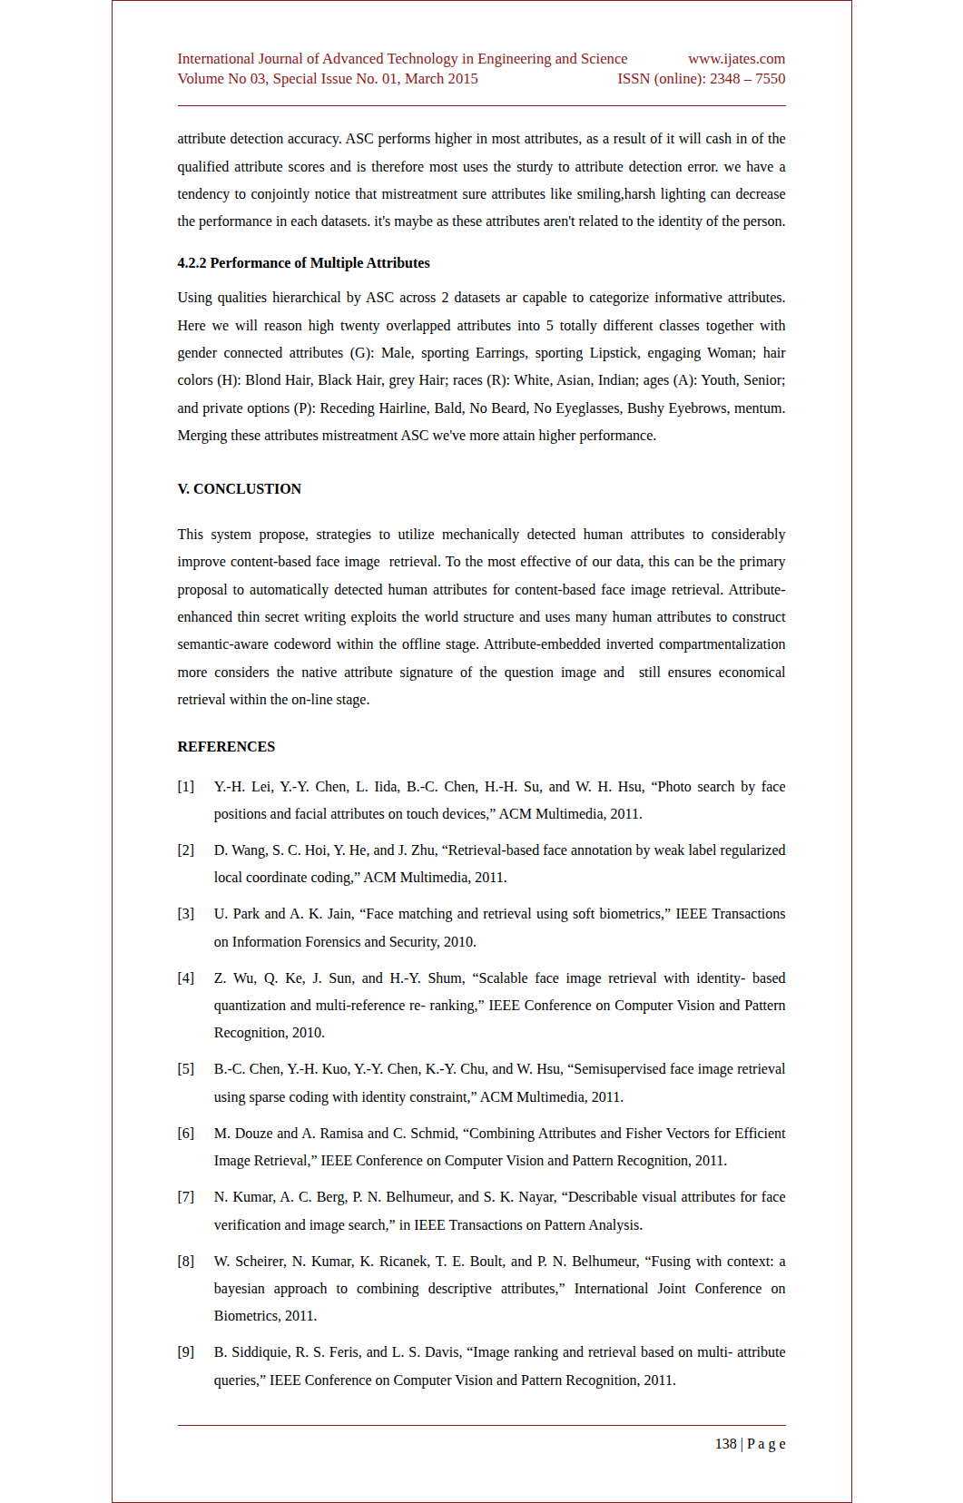International Journal of Advanced Technology in Engineering and Science
www.ijates.com
Volume No 03, Special Issue No. 01, March 2015
ISSN (online): 2348 – 7550
attribute detection accuracy. ASC performs higher in most attributes, as a result of it will cash in of the qualified attribute scores and is therefore most uses the sturdy to attribute detection error. we have a tendency to conjointly notice that mistreatment sure attributes like smiling,harsh lighting can decrease the performance in each datasets. it's maybe as these attributes aren't related to the identity of the person.
4.2.2 Performance of Multiple Attributes
Using qualities hierarchical by ASC across 2 datasets ar capable to categorize informative attributes. Here we will reason high twenty overlapped attributes into 5 totally different classes together with gender connected attributes (G): Male, sporting Earrings, sporting Lipstick, engaging Woman; hair colors (H): Blond Hair, Black Hair, grey Hair; races (R): White, Asian, Indian; ages (A): Youth, Senior; and private options (P): Receding Hairline, Bald, No Beard, No Eyeglasses, Bushy Eyebrows, mentum. Merging these attributes mistreatment ASC we've more attain higher performance.
V. CONCLUSTION
This system propose, strategies to utilize mechanically detected human attributes to considerably improve content-based face image retrieval. To the most effective of our data, this can be the primary proposal to automatically detected human attributes for content-based face image retrieval. Attribute-enhanced thin secret writing exploits the world structure and uses many human attributes to construct semantic-aware codeword within the offline stage. Attribute-embedded inverted compartmentalization more considers the native attribute signature of the question image and still ensures economical retrieval within the on-line stage.
REFERENCES
[1] Y.-H. Lei, Y.-Y. Chen, L. Iida, B.-C. Chen, H.-H. Su, and W. H. Hsu, “Photo search by face positions and facial attributes on touch devices,” ACM Multimedia, 2011.
[2] D. Wang, S. C. Hoi, Y. He, and J. Zhu, “Retrieval-based face annotation by weak label regularized local coordinate coding,” ACM Multimedia, 2011.
[3] U. Park and A. K. Jain, “Face matching and retrieval using soft biometrics,” IEEE Transactions on Information Forensics and Security, 2010.
[4] Z. Wu, Q. Ke, J. Sun, and H.-Y. Shum, “Scalable face image retrieval with identity- based quantization and multi-reference re- ranking,” IEEE Conference on Computer Vision and Pattern Recognition, 2010.
[5] B.-C. Chen, Y.-H. Kuo, Y.-Y. Chen, K.-Y. Chu, and W. Hsu, “Semisupervised face image retrieval using sparse coding with identity constraint,” ACM Multimedia, 2011.
[6] M. Douze and A. Ramisa and C. Schmid, “Combining Attributes and Fisher Vectors for Efficient Image Retrieval,” IEEE Conference on Computer Vision and Pattern Recognition, 2011.
[7] N. Kumar, A. C. Berg, P. N. Belhumeur, and S. K. Nayar, “Describable visual attributes for face verification and image search,” in IEEE Transactions on Pattern Analysis.
[8] W. Scheirer, N. Kumar, K. Ricanek, T. E. Boult, and P. N. Belhumeur, “Fusing with context: a bayesian approach to combining descriptive attributes,” International Joint Conference on Biometrics, 2011.
[9] B. Siddiquie, R. S. Feris, and L. S. Davis, “Image ranking and retrieval based on multi- attribute queries,” IEEE Conference on Computer Vision and Pattern Recognition, 2011.
138 | P a g e